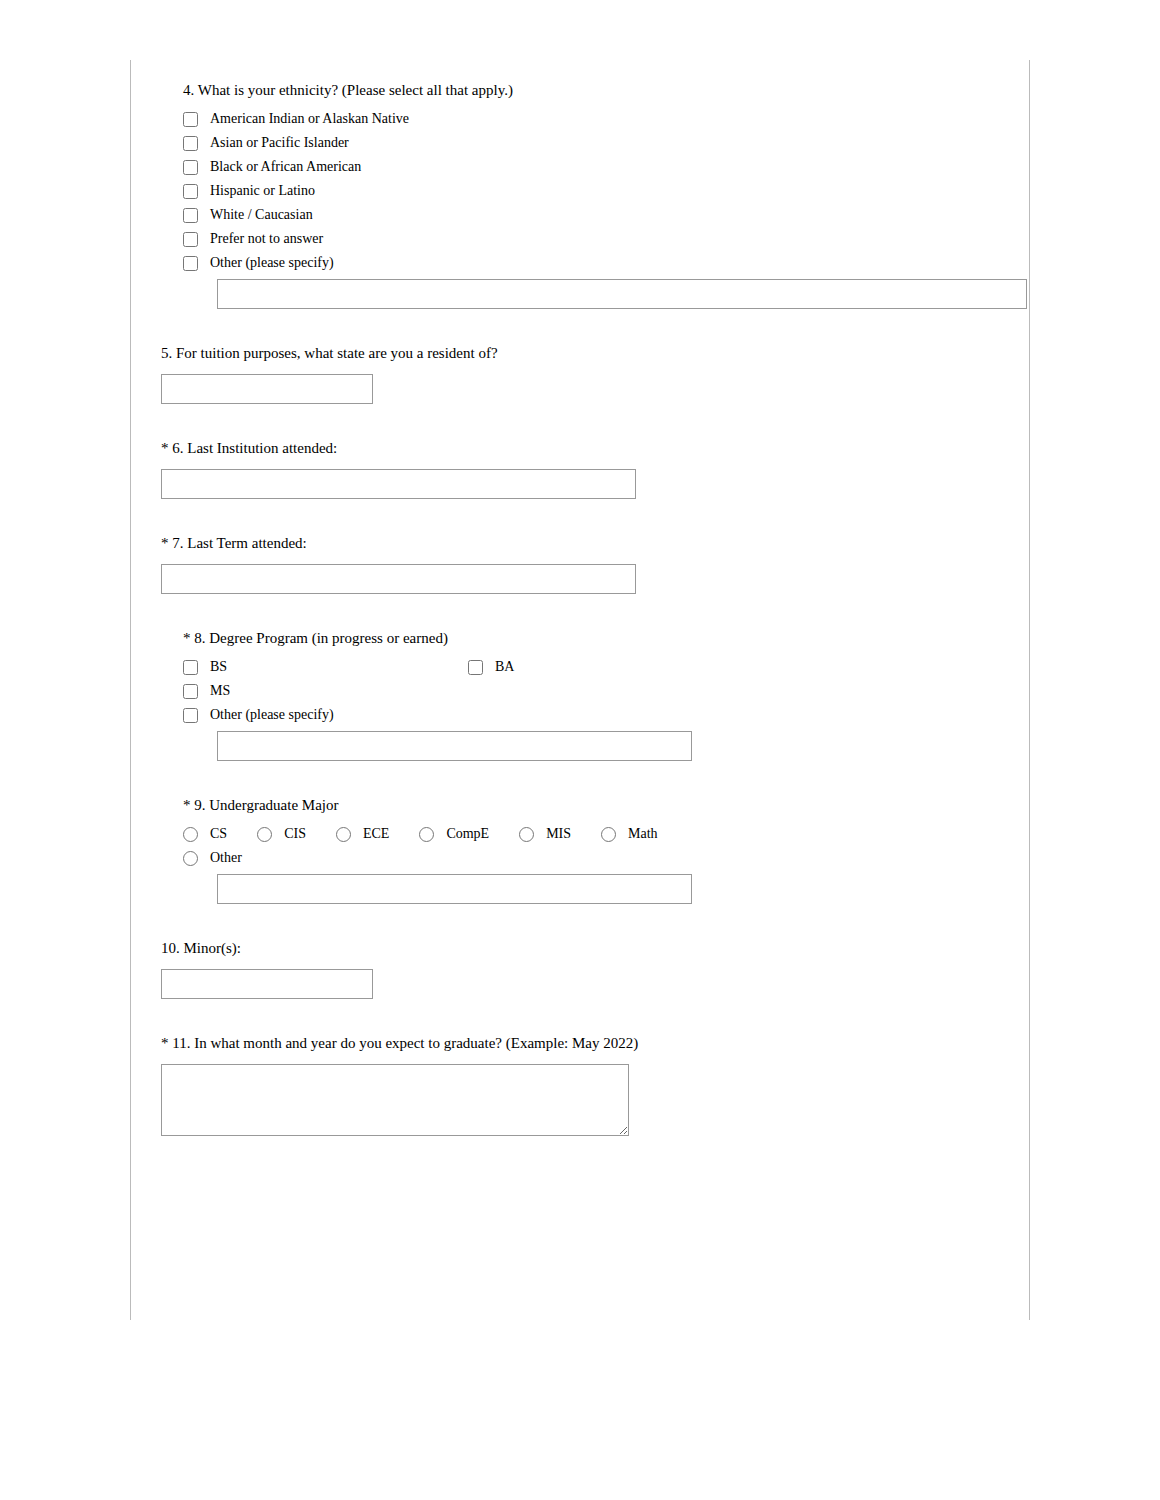4. What is your ethnicity? (Please select all that apply.)
American Indian or Alaskan Native
Asian or Pacific Islander
Black or African American
Hispanic or Latino
White / Caucasian
Prefer not to answer
Other (please specify)
5. For tuition purposes, what state are you a resident of?
* 6. Last Institution attended:
* 7. Last Term attended:
* 8. Degree Program (in progress or earned)
BS
BA
MS
Other (please specify)
* 9. Undergraduate Major
CS
CIS
ECE
CompE
MIS
Math
Other
10. Minor(s):
* 11. In what month and year do you expect to graduate? (Example: May 2022)